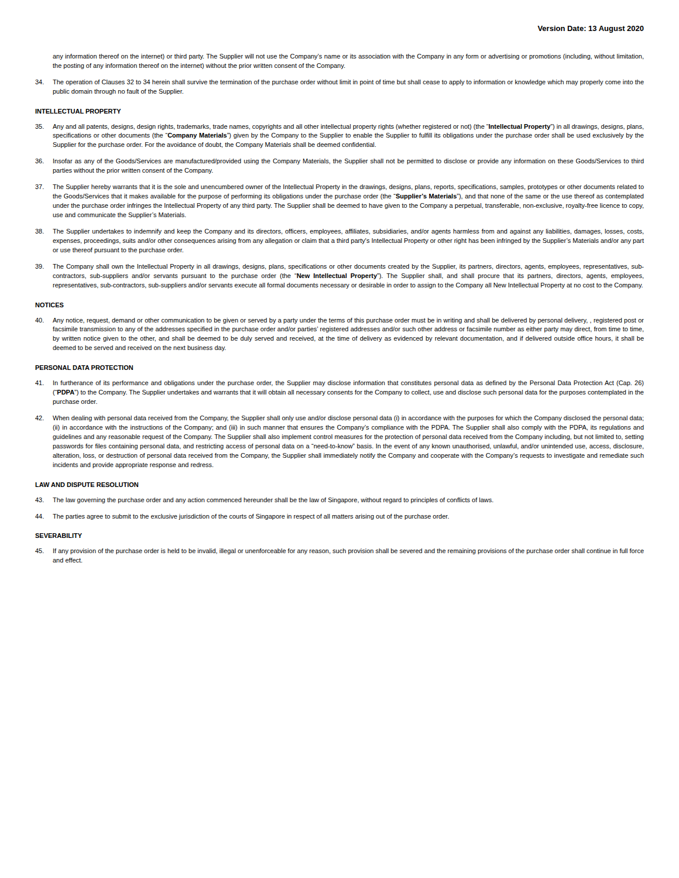Version Date: 13 August 2020
any information thereof on the internet) or third party. The Supplier will not use the Company’s name or its association with the Company in any form or advertising or promotions (including, without limitation, the posting of any information thereof on the internet) without the prior written consent of the Company.
34. The operation of Clauses 32 to 34 herein shall survive the termination of the purchase order without limit in point of time but shall cease to apply to information or knowledge which may properly come into the public domain through no fault of the Supplier.
Intellectual Property
35. Any and all patents, designs, design rights, trademarks, trade names, copyrights and all other intellectual property rights (whether registered or not) (the “Intellectual Property”) in all drawings, designs, plans, specifications or other documents (the “Company Materials”) given by the Company to the Supplier to enable the Supplier to fulfill its obligations under the purchase order shall be used exclusively by the Supplier for the purchase order. For the avoidance of doubt, the Company Materials shall be deemed confidential.
36. Insofar as any of the Goods/Services are manufactured/provided using the Company Materials, the Supplier shall not be permitted to disclose or provide any information on these Goods/Services to third parties without the prior written consent of the Company.
37. The Supplier hereby warrants that it is the sole and unencumbered owner of the Intellectual Property in the drawings, designs, plans, reports, specifications, samples, prototypes or other documents related to the Goods/Services that it makes available for the purpose of performing its obligations under the purchase order (the “Supplier’s Materials”), and that none of the same or the use thereof as contemplated under the purchase order infringes the Intellectual Property of any third party. The Supplier shall be deemed to have given to the Company a perpetual, transferable, non-exclusive, royalty-free licence to copy, use and communicate the Supplier’s Materials.
38. The Supplier undertakes to indemnify and keep the Company and its directors, officers, employees, affiliates, subsidiaries, and/or agents harmless from and against any liabilities, damages, losses, costs, expenses, proceedings, suits and/or other consequences arising from any allegation or claim that a third party's Intellectual Property or other right has been infringed by the Supplier’s Materials and/or any part or use thereof pursuant to the purchase order.
39. The Company shall own the Intellectual Property in all drawings, designs, plans, specifications or other documents created by the Supplier, its partners, directors, agents, employees, representatives, sub-contractors, sub-suppliers and/or servants pursuant to the purchase order (the “New Intellectual Property”). The Supplier shall, and shall procure that its partners, directors, agents, employees, representatives, sub-contractors, sub-suppliers and/or servants execute all formal documents necessary or desirable in order to assign to the Company all New Intellectual Property at no cost to the Company.
Notices
40. Any notice, request, demand or other communication to be given or served by a party under the terms of this purchase order must be in writing and shall be delivered by personal delivery, , registered post or facsimile transmission to any of the addresses specified in the purchase order and/or parties’ registered addresses and/or such other address or facsimile number as either party may direct, from time to time, by written notice given to the other, and shall be deemed to be duly served and received, at the time of delivery as evidenced by relevant documentation, and if delivered outside office hours, it shall be deemed to be served and received on the next business day.
Personal Data Protection
41. In furtherance of its performance and obligations under the purchase order, the Supplier may disclose information that constitutes personal data as defined by the Personal Data Protection Act (Cap. 26) (“PDPA”) to the Company. The Supplier undertakes and warrants that it will obtain all necessary consents for the Company to collect, use and disclose such personal data for the purposes contemplated in the purchase order.
42. When dealing with personal data received from the Company, the Supplier shall only use and/or disclose personal data (i) in accordance with the purposes for which the Company disclosed the personal data; (ii) in accordance with the instructions of the Company; and (iii) in such manner that ensures the Company’s compliance with the PDPA. The Supplier shall also comply with the PDPA, its regulations and guidelines and any reasonable request of the Company. The Supplier shall also implement control measures for the protection of personal data received from the Company including, but not limited to, setting passwords for files containing personal data, and restricting access of personal data on a “need-to-know” basis. In the event of any known unauthorised, unlawful, and/or unintended use, access, disclosure, alteration, loss, or destruction of personal data received from the Company, the Supplier shall immediately notify the Company and cooperate with the Company’s requests to investigate and remediate such incidents and provide appropriate response and redress.
Law and Dispute Resolution
43. The law governing the purchase order and any action commenced hereunder shall be the law of Singapore, without regard to principles of conflicts of laws.
44. The parties agree to submit to the exclusive jurisdiction of the courts of Singapore in respect of all matters arising out of the purchase order.
Severability
45. If any provision of the purchase order is held to be invalid, illegal or unenforceable for any reason, such provision shall be severed and the remaining provisions of the purchase order shall continue in full force and effect.